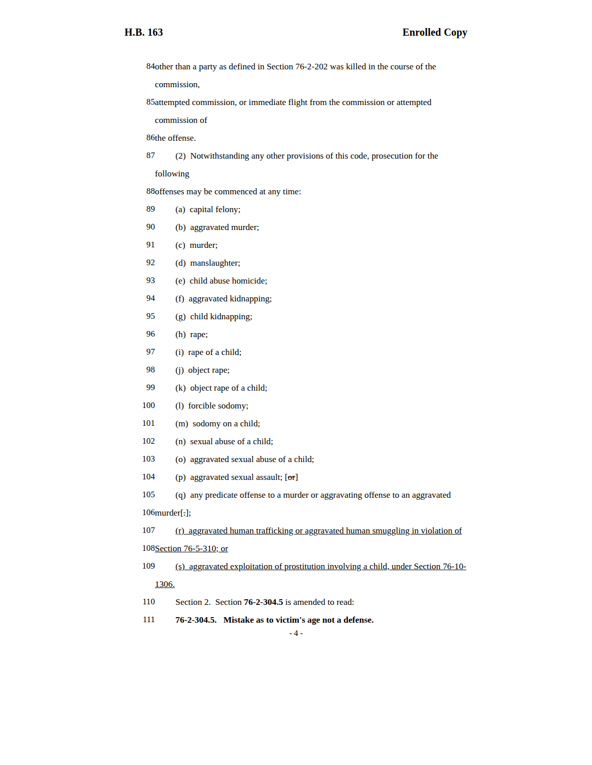H.B. 163 Enrolled Copy
| 84 | other than a party as defined in Section 76-2-202 was killed in the course of the commission, |
| 85 | attempted commission, or immediate flight from the commission or attempted commission of |
| 86 | the offense. |
| 87 | (2) Notwithstanding any other provisions of this code, prosecution for the following |
| 88 | offenses may be commenced at any time: |
| 89 | (a) capital felony; |
| 90 | (b) aggravated murder; |
| 91 | (c) murder; |
| 92 | (d) manslaughter; |
| 93 | (e) child abuse homicide; |
| 94 | (f) aggravated kidnapping; |
| 95 | (g) child kidnapping; |
| 96 | (h) rape; |
| 97 | (i) rape of a child; |
| 98 | (j) object rape; |
| 99 | (k) object rape of a child; |
| 100 | (l) forcible sodomy; |
| 101 | (m) sodomy on a child; |
| 102 | (n) sexual abuse of a child; |
| 103 | (o) aggravated sexual abuse of a child; |
| 104 | (p) aggravated sexual assault; [ or ] |
| 105 | (q) any predicate offense to a murder or aggravating offense to an aggravated |
| 106 | murder[ . ] ; |
| 107 | (r) aggravated human trafficking or aggravated human smuggling in violation of |
| 108 | Section 76-5-310; or |
| 109 | (s) aggravated exploitation of prostitution involving a child, under Section 76-10-1306. |
| 110 | Section 2. Section 76-2-304.5 is amended to read: |
| 111 | 76-2-304.5. Mistake as to victim's age not a defense. |
- 4 -